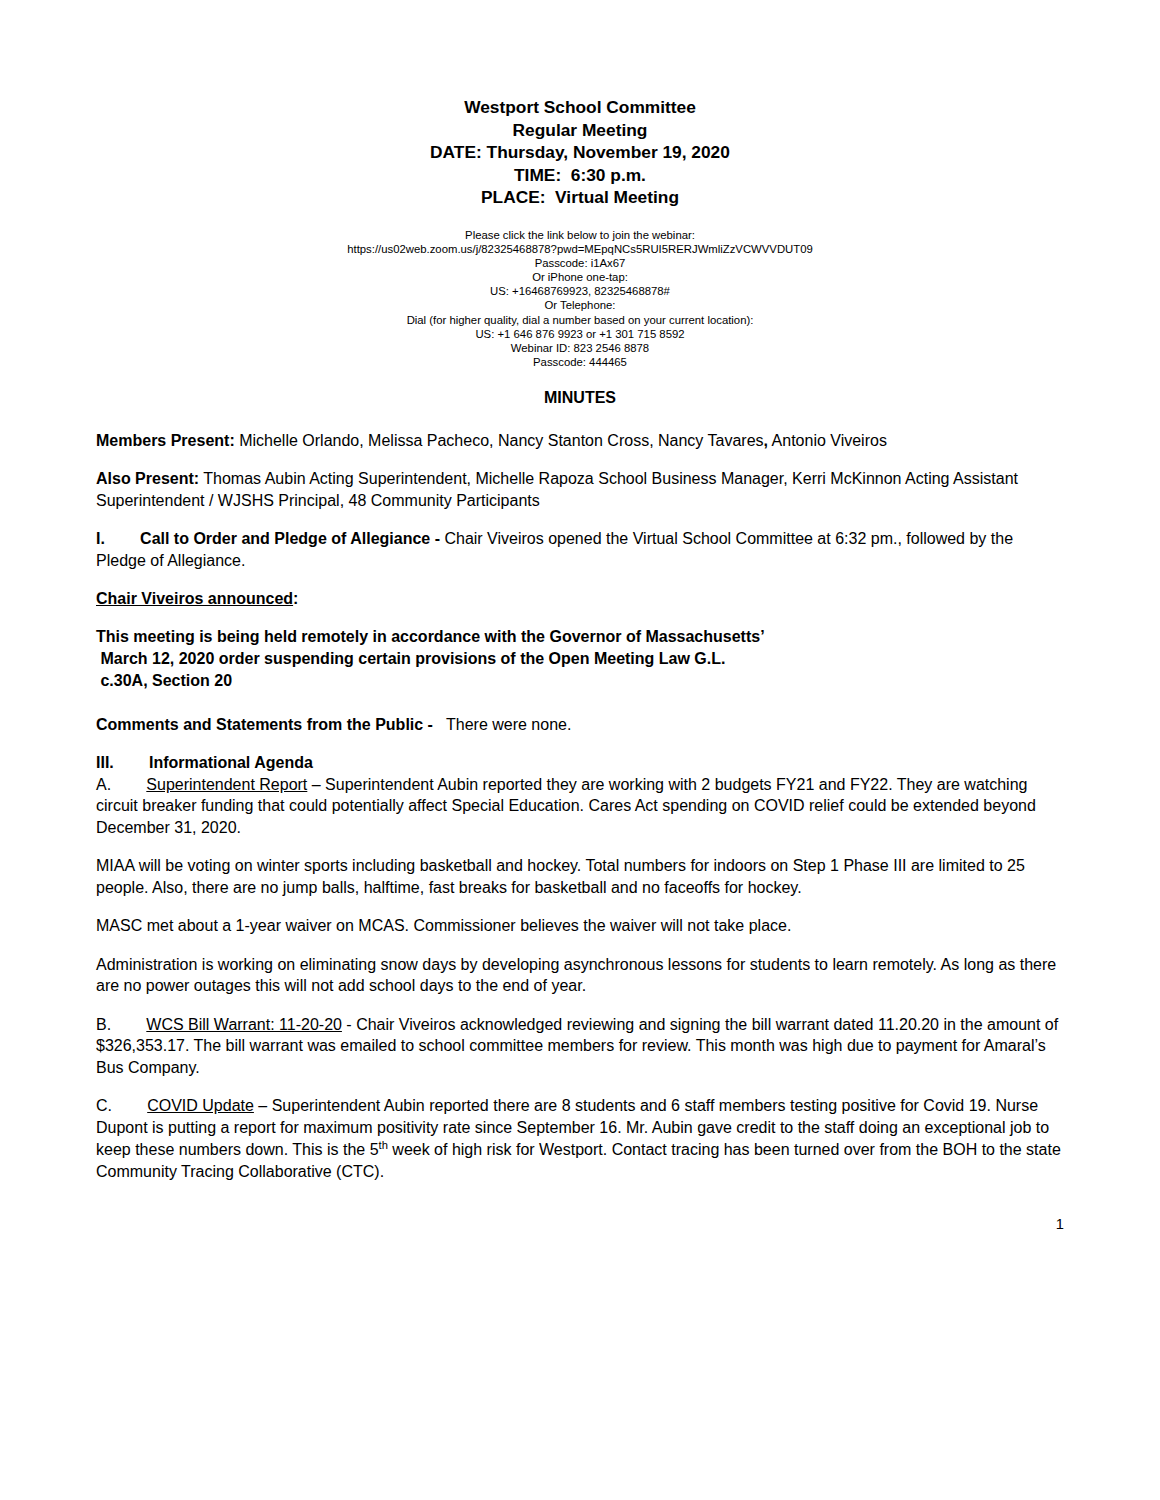Westport School Committee
Regular Meeting
DATE: Thursday, November 19, 2020
TIME: 6:30 p.m.
PLACE: Virtual Meeting
Please click the link below to join the webinar:
https://us02web.zoom.us/j/82325468878?pwd=MEpqNCs5RUI5RERJWmliZzVCWVVDUT09
Passcode: i1Ax67
Or iPhone one-tap:
US: +16468769923, 82325468878#
Or Telephone:
Dial (for higher quality, dial a number based on your current location):
US: +1 646 876 9923 or +1 301 715 8592
Webinar ID: 823 2546 8878
Passcode: 444465
MINUTES
Members Present: Michelle Orlando, Melissa Pacheco, Nancy Stanton Cross, Nancy Tavares, Antonio Viveiros
Also Present: Thomas Aubin Acting Superintendent, Michelle Rapoza School Business Manager, Kerri McKinnon Acting Assistant Superintendent / WJSHS Principal, 48 Community Participants
I. Call to Order and Pledge of Allegiance - Chair Viveiros opened the Virtual School Committee at 6:32 pm., followed by the Pledge of Allegiance.
Chair Viveiros announced:
This meeting is being held remotely in accordance with the Governor of Massachusetts’
March 12, 2020 order suspending certain provisions of the Open Meeting Law G.L.
c.30A, Section 20
Comments and Statements from the Public - There were none.
III. Informational Agenda
A. Superintendent Report – Superintendent Aubin reported they are working with 2 budgets FY21 and FY22. They are watching circuit breaker funding that could potentially affect Special Education. Cares Act spending on COVID relief could be extended beyond December 31, 2020.
MIAA will be voting on winter sports including basketball and hockey. Total numbers for indoors on Step 1 Phase III are limited to 25 people. Also, there are no jump balls, halftime, fast breaks for basketball and no faceoffs for hockey.
MASC met about a 1-year waiver on MCAS. Commissioner believes the waiver will not take place.
Administration is working on eliminating snow days by developing asynchronous lessons for students to learn remotely. As long as there are no power outages this will not add school days to the end of year.
B. WCS Bill Warrant: 11-20-20 - Chair Viveiros acknowledged reviewing and signing the bill warrant dated 11.20.20 in the amount of $326,353.17. The bill warrant was emailed to school committee members for review. This month was high due to payment for Amaral’s Bus Company.
C. COVID Update – Superintendent Aubin reported there are 8 students and 6 staff members testing positive for Covid 19. Nurse Dupont is putting a report for maximum positivity rate since September 16. Mr. Aubin gave credit to the staff doing an exceptional job to keep these numbers down. This is the 5th week of high risk for Westport. Contact tracing has been turned over from the BOH to the state Community Tracing Collaborative (CTC).
1